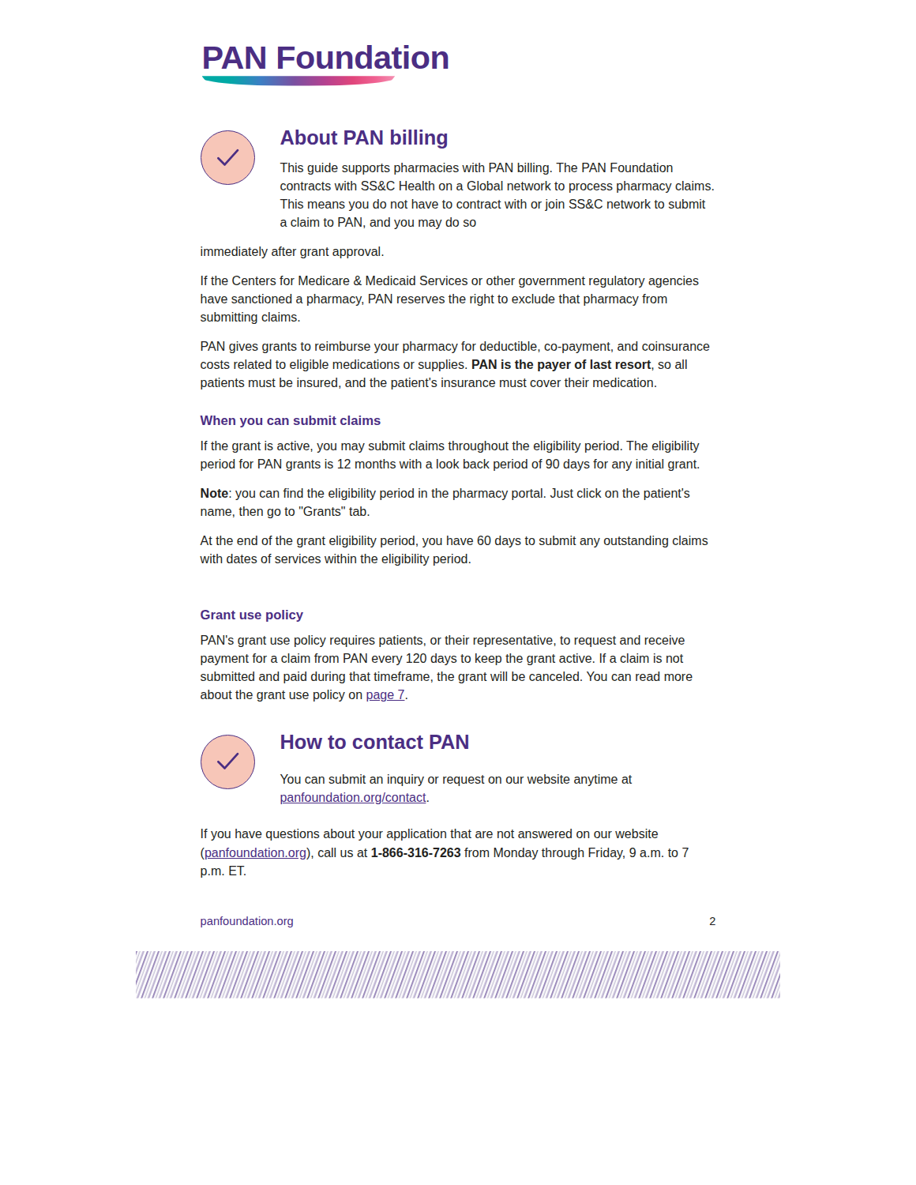PAN Foundation
About PAN billing
This guide supports pharmacies with PAN billing. The PAN Foundation contracts with SS&C Health on a Global network to process pharmacy claims. This means you do not have to contract with or join SS&C network to submit a claim to PAN, and you may do so
immediately after grant approval.
If the Centers for Medicare & Medicaid Services or other government regulatory agencies have sanctioned a pharmacy, PAN reserves the right to exclude that pharmacy from submitting claims.
PAN gives grants to reimburse your pharmacy for deductible, co-payment, and coinsurance costs related to eligible medications or supplies. PAN is the payer of last resort, so all patients must be insured, and the patient's insurance must cover their medication.
When you can submit claims
If the grant is active, you may submit claims throughout the eligibility period. The eligibility period for PAN grants is 12 months with a look back period of 90 days for any initial grant.
Note: you can find the eligibility period in the pharmacy portal. Just click on the patient's name, then go to "Grants" tab.
At the end of the grant eligibility period, you have 60 days to submit any outstanding claims with dates of services within the eligibility period.
Grant use policy
PAN's grant use policy requires patients, or their representative, to request and receive payment for a claim from PAN every 120 days to keep the grant active. If a claim is not submitted and paid during that timeframe, the grant will be canceled. You can read more about the grant use policy on page 7.
How to contact PAN
You can submit an inquiry or request on our website anytime at panfoundation.org/contact.
If you have questions about your application that are not answered on our website (panfoundation.org), call us at 1-866-316-7263 from Monday through Friday, 9 a.m. to 7 p.m. ET.
panfoundation.org
2